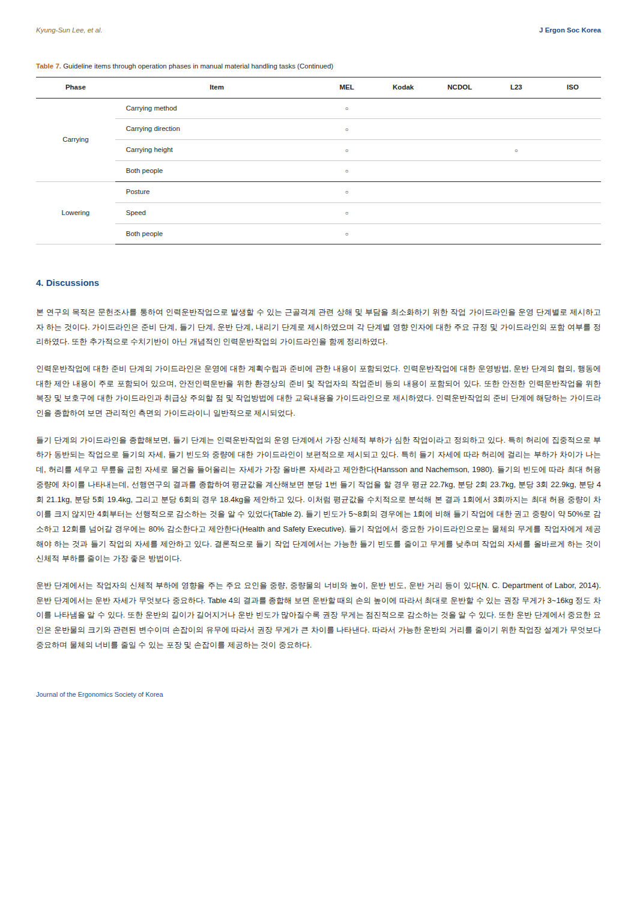Kyung-Sun Lee, et al.
J Ergon Soc Korea
Table 7. Guideline items through operation phases in manual material handling tasks (Continued)
| Phase | Item | MEL | Kodak | NCDOL | L23 | ISO |
| --- | --- | --- | --- | --- | --- | --- |
| Carrying | Carrying method | ○ | | | | |
| Carrying direction | ○ | | | | |
| Carrying height | ○ | | | ○ | |
| Both people | ○ | | | | |
| Lowering | Posture | ○ | | | | |
| Speed | ○ | | | | |
| Both people | ○ | | | | |
4. Discussions
본 연구의 목적은 문헌조사를 통하여 인력운반작업으로 발생할 수 있는 근골격계 관련 상해 및 부담을 최소화하기 위한 작업 가이드라인을 운영 단계별로 제시하고자 하는 것이다. 가이드라인은 준비 단계, 들기 단계, 운반 단계, 내리기 단계로 제시하였으며 각 단계별 영향 인자에 대한 주요 규정 및 가이드라인의 포함 여부를 정리하였다. 또한 추가적으로 수치기반이 아닌 개념적인 인력운반작업의 가이드라인을 함께 정리하였다.
인력운반작업에 대한 준비 단계의 가이드라인은 운영에 대한 계획수립과 준비에 관한 내용이 포함되었다. 인력운반작업에 대한 운영방법, 운반 단계의 협의, 행동에 대한 제안 내용이 주로 포함되어 있으며, 안전인력운반을 위한 환경상의 준비 및 작업자의 작업준비 등의 내용이 포함되어 있다. 또한 안전한 인력운반작업을 위한 복장 및 보호구에 대한 가이드라인과 취급상 주의할 점 및 작업방법에 대한 교육내용을 가이드라인으로 제시하였다. 인력운반작업의 준비 단계에 해당하는 가이드라인을 종합하여 보면 관리적인 측면의 가이드라이니 일반적으로 제시되었다.
들기 단계의 가이드라인을 종합해보면, 들기 단계는 인력운반작업의 운영 단계에서 가장 신체적 부하가 심한 작업이라고 정의하고 있다. 특히 허리에 집중적으로 부하가 동반되는 작업으로 들기의 자세, 들기 빈도와 중량에 대한 가이드라인이 보편적으로 제시되고 있다. 특히 들기 자세에 따라 허리에 걸리는 부하가 차이가 나는데, 허리를 세우고 무릎을 굽힌 자세로 물건을 들어올리는 자세가 가장 올바른 자세라고 제안한다(Hansson and Nachemson, 1980). 들기의 빈도에 따라 최대 허용 중량에 차이를 나타내는데, 선행연구의 결과를 종합하여 평균값을 계산해보면 분당 1번 들기 작업을 할 경우 평균 22.7kg, 분당 2회 23.7kg, 분당 3회 22.9kg, 분당 4회 21.1kg, 분당 5회 19.4kg, 그리고 분당 6회의 경우 18.4kg을 제안하고 있다. 이처럼 평균값을 수치적으로 분석해 본 결과 1회에서 3회까지는 최대 허용 중량이 차이를 크지 않지만 4회부터는 선행적으로 감소하는 것을 알 수 있었다(Table 2). 들기 빈도가 5~8회의 경우에는 1회에 비해 들기 작업에 대한 권고 중량이 약 50%로 감소하고 12회를 넘어갈 경우에는 80% 감소한다고 제안한다(Health and Safety Executive). 들기 작업에서 중요한 가이드라인으로는 물체의 무게를 작업자에게 제공해야 하는 것과 들기 작업의 자세를 제안하고 있다. 결론적으로 들기 작업 단계에서는 가능한 들기 빈도를 줄이고 무게를 낮추며 작업의 자세를 올바르게 하는 것이 신체적 부하를 줄이는 가장 좋은 방법이다.
운반 단계에서는 작업자의 신체적 부하에 영향을 주는 주요 요인을 중량, 중량물의 너비와 높이, 운반 빈도, 운반 거리 등이 있다(N. C. Department of Labor, 2014). 운반 단계에서는 운반 자세가 무엇보다 중요하다. Table 4의 결과를 종합해 보면 운반할 때의 손의 높이에 따라서 최대로 운반할 수 있는 권장 무게가 3~16kg 정도 차이를 나타냄을 알 수 있다. 또한 운반의 길이가 길어지거나 운반 빈도가 많아질수록 권장 무게는 점진적으로 감소하는 것을 알 수 있다. 또한 운반 단계에서 중요한 요인은 운반물의 크기와 관련된 변수이며 손잡이의 유무에 따라서 권장 무게가 큰 차이를 나타낸다. 따라서 가능한 운반의 거리를 줄이기 위한 작업장 설계가 무엇보다 중요하며 물체의 너비를 줄일 수 있는 포장 및 손잡이를 제공하는 것이 중요하다.
Journal of the Ergonomics Society of Korea